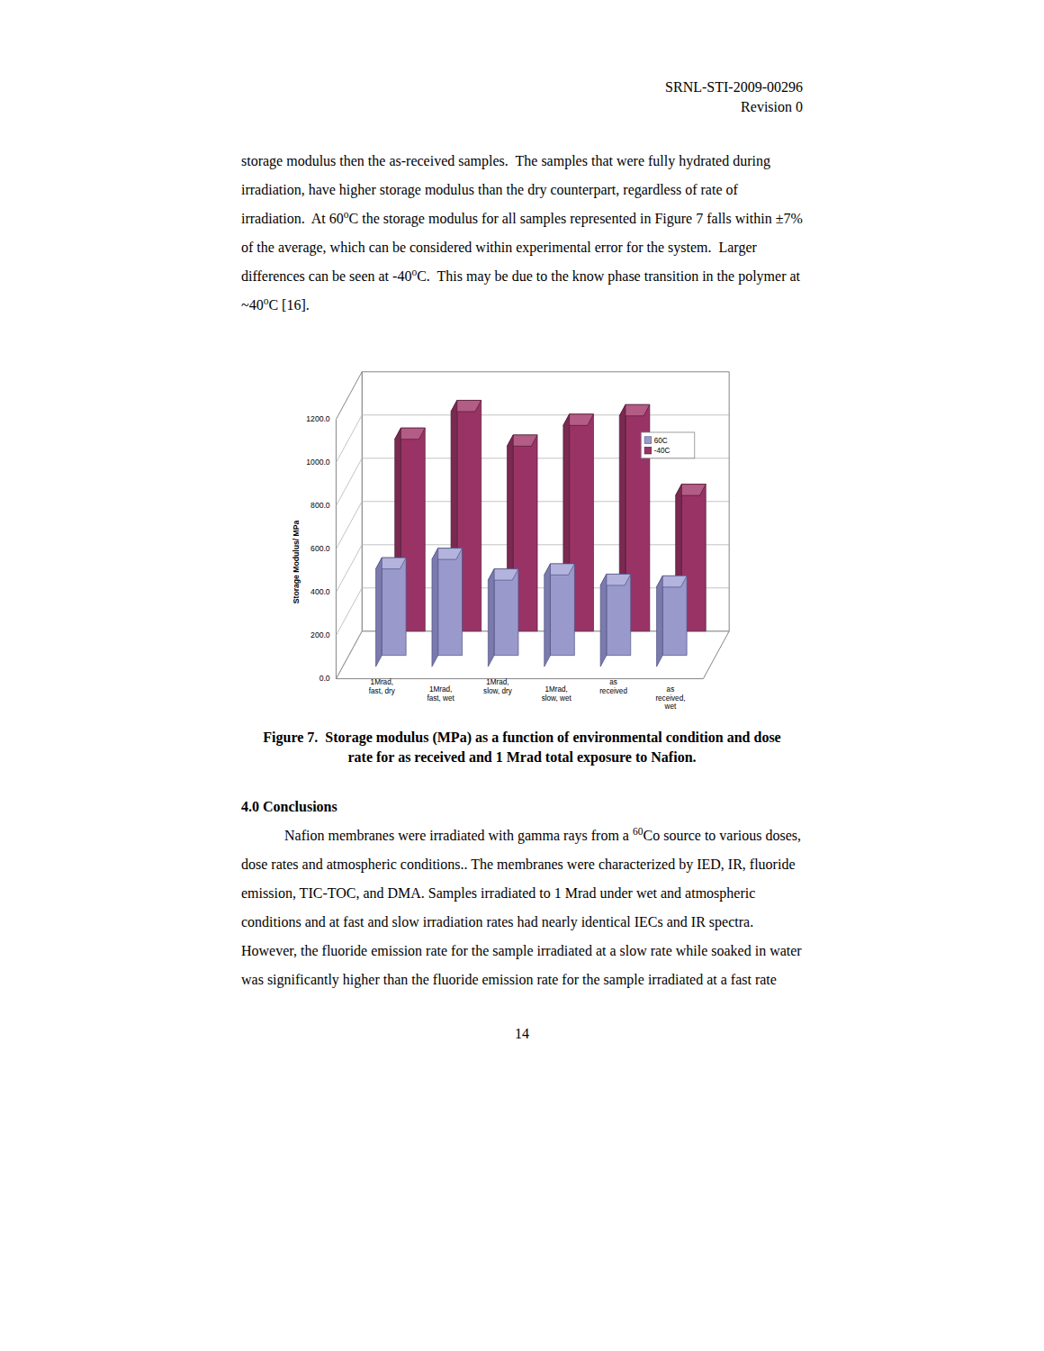SRNL-STI-2009-00296
Revision 0
storage modulus then the as-received samples. The samples that were fully hydrated during irradiation, have higher storage modulus than the dry counterpart, regardless of rate of irradiation. At 60oC the storage modulus for all samples represented in Figure 7 falls within ±7% of the average, which can be considered within experimental error for the system. Larger differences can be seen at -40oC. This may be due to the know phase transition in the polymer at ~40oC [16].
0.0 200.0 400.0 600.0 800.0 1000.0 1200.0 Storage Modulus/ MPa 60C -40C 1Mrad, fast, dry 1Mrad, fast, wet 1Mrad, slow, dry 1Mrad, slow, wet as received as received, wet
Figure 7. Storage modulus (MPa) as a function of environmental condition and dose rate for as received and 1 Mrad total exposure to Nafion.
4.0 Conclusions
Nafion membranes were irradiated with gamma rays from a 60Co source to various doses, dose rates and atmospheric conditions.. The membranes were characterized by IED, IR, fluoride emission, TIC-TOC, and DMA. Samples irradiated to 1 Mrad under wet and atmospheric conditions and at fast and slow irradiation rates had nearly identical IECs and IR spectra. However, the fluoride emission rate for the sample irradiated at a slow rate while soaked in water was significantly higher than the fluoride emission rate for the sample irradiated at a fast rate
14